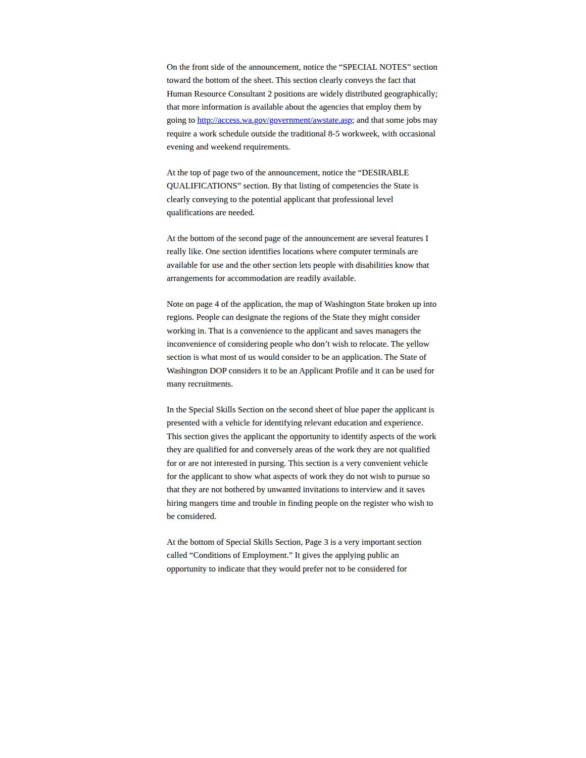On the front side of the announcement, notice the “SPECIAL NOTES” section toward the bottom of the sheet. This section clearly conveys the fact that Human Resource Consultant 2 positions are widely distributed geographically; that more information is available about the agencies that employ them by going to http://access.wa.gov/government/awstate.asp; and that some jobs may require a work schedule outside the traditional 8-5 workweek, with occasional evening and weekend requirements.
At the top of page two of the announcement, notice the “DESIRABLE QUALIFICATIONS” section. By that listing of competencies the State is clearly conveying to the potential applicant that professional level qualifications are needed.
At the bottom of the second page of the announcement are several features I really like. One section identifies locations where computer terminals are available for use and the other section lets people with disabilities know that arrangements for accommodation are readily available.
Note on page 4 of the application, the map of Washington State broken up into regions. People can designate the regions of the State they might consider working in. That is a convenience to the applicant and saves managers the inconvenience of considering people who don’t wish to relocate. The yellow section is what most of us would consider to be an application. The State of Washington DOP considers it to be an Applicant Profile and it can be used for many recruitments.
In the Special Skills Section on the second sheet of blue paper the applicant is presented with a vehicle for identifying relevant education and experience. This section gives the applicant the opportunity to identify aspects of the work they are qualified for and conversely areas of the work they are not qualified for or are not interested in pursing. This section is a very convenient vehicle for the applicant to show what aspects of work they do not wish to pursue so that they are not bothered by unwanted invitations to interview and it saves hiring mangers time and trouble in finding people on the register who wish to be considered.
At the bottom of Special Skills Section, Page 3 is a very important section called “Conditions of Employment.” It gives the applying public an opportunity to indicate that they would prefer not to be considered for